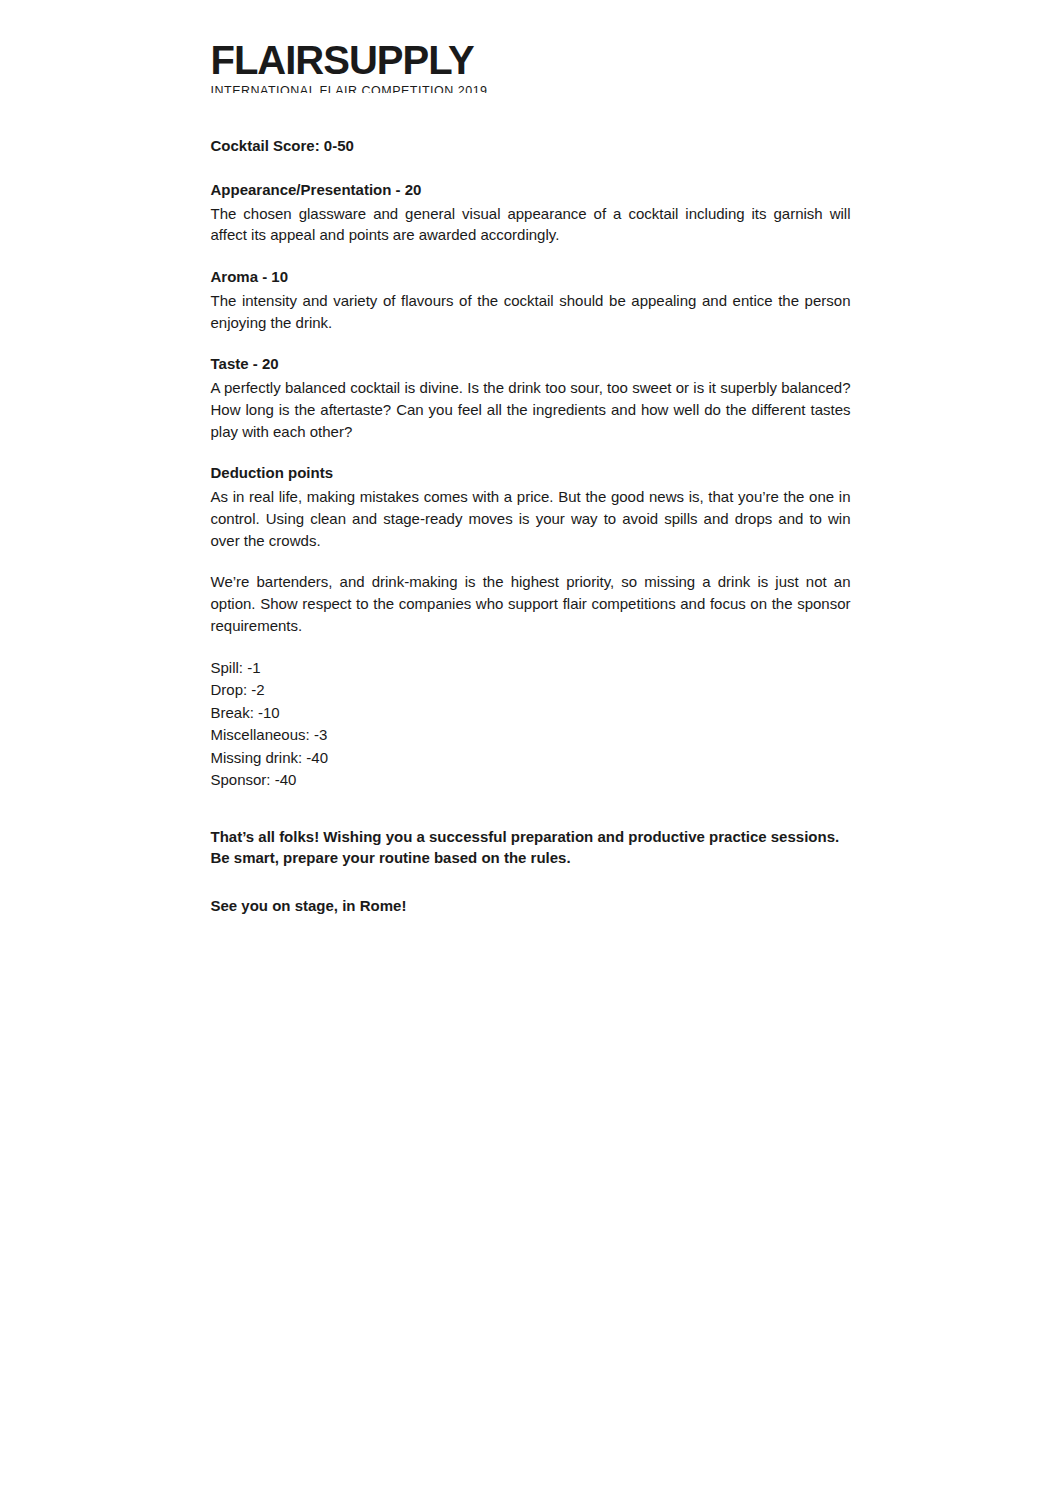FLAIRSUPPLY
INTERNATIONAL FLAIR COMPETITION 2019
Cocktail Score: 0-50
Appearance/Presentation - 20
The chosen glassware and general visual appearance of a cocktail including its garnish will affect its appeal and points are awarded accordingly.
Aroma - 10
The intensity and variety of flavours of the cocktail should be appealing and entice the person enjoying the drink.
Taste - 20
A perfectly balanced cocktail is divine. Is the drink too sour, too sweet or is it superbly balanced? How long is the aftertaste? Can you feel all the ingredients and how well do the different tastes play with each other?
Deduction points
As in real life, making mistakes comes with a price. But the good news is, that you’re the one in control. Using clean and stage-ready moves is your way to avoid spills and drops and to win over the crowds.
We’re bartenders, and drink-making is the highest priority, so missing a drink is just not an option. Show respect to the companies who support flair competitions and focus on the sponsor requirements.
Spill: -1
Drop: -2
Break: -10
Miscellaneous: -3
Missing drink: -40
Sponsor: -40
That’s all folks! Wishing you a successful preparation and productive practice sessions. Be smart, prepare your routine based on the rules.
See you on stage, in Rome!